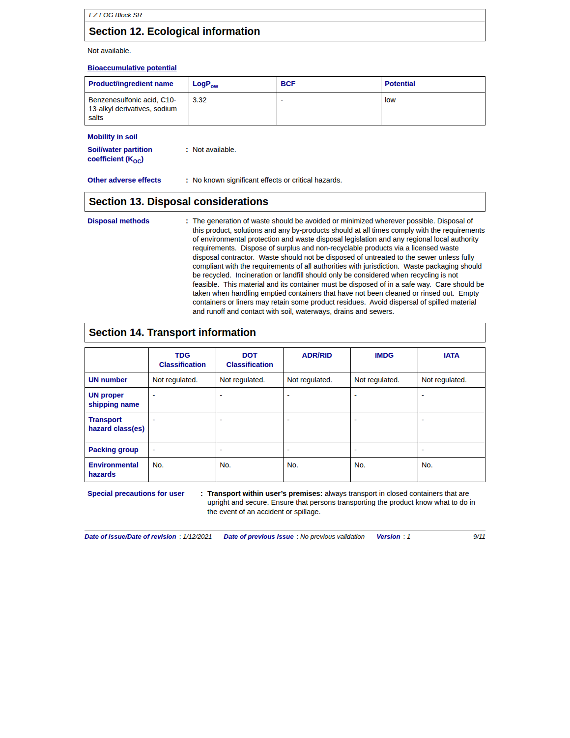EZ FOG Block SR
Section 12. Ecological information
Not available.
Bioaccumulative potential
| Product/ingredient name | LogP ow | BCF | Potential |
| --- | --- | --- | --- |
| Benzenesulfonic acid, C10-13-alkyl derivatives, sodium salts | 3.32 | - | low |
Mobility in soil
Soil/water partition coefficient (KOC)
:
Not available.
Other adverse effects
:
No known significant effects or critical hazards.
Section 13. Disposal considerations
Disposal methods
:
The generation of waste should be avoided or minimized wherever possible. Disposal of this product, solutions and any by-products should at all times comply with the requirements of environmental protection and waste disposal legislation and any regional local authority requirements. Dispose of surplus and non-recyclable products via a licensed waste disposal contractor. Waste should not be disposed of untreated to the sewer unless fully compliant with the requirements of all authorities with jurisdiction. Waste packaging should be recycled. Incineration or landfill should only be considered when recycling is not feasible. This material and its container must be disposed of in a safe way. Care should be taken when handling emptied containers that have not been cleaned or rinsed out. Empty containers or liners may retain some product residues. Avoid dispersal of spilled material and runoff and contact with soil, waterways, drains and sewers.
Section 14. Transport information
| | TDG Classification | DOT Classification | ADR/RID | IMDG | IATA |
| --- | --- | --- | --- | --- | --- |
| UN number | Not regulated. | Not regulated. | Not regulated. | Not regulated. | Not regulated. |
| UN proper shipping name | - | - | - | - | - |
| Transport hazard class(es) | - | - | - | - | - |
| Packing group | - | - | - | - | - |
| Environmental hazards | No. | No. | No. | No. | No. |
Special precautions for user
:
Transport within user’s premises: always transport in closed containers that are upright and secure. Ensure that persons transporting the product know what to do in the event of an accident or spillage.
Date of issue/Date of revision : 1/12/2021 Date of previous issue : No previous validation Version : 1 9/11